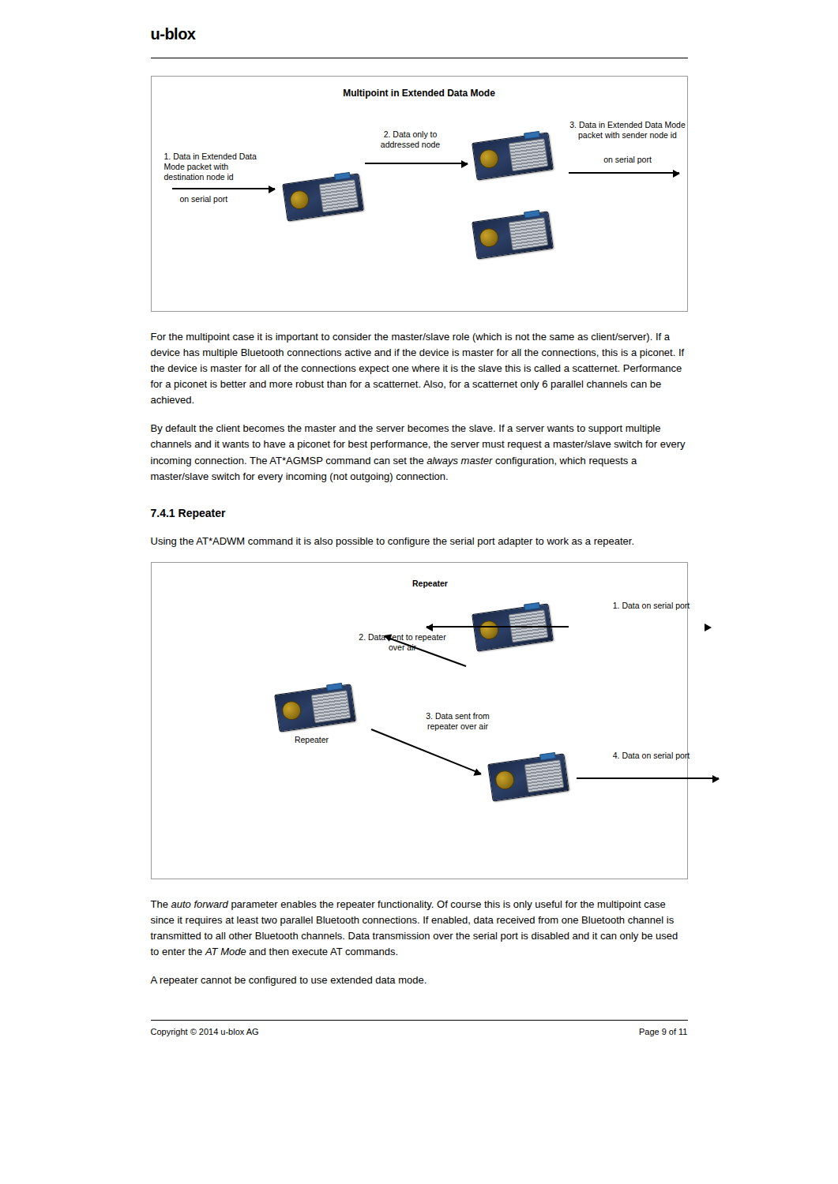u-blox
Multipoint in Extended Data Mode
1. Data in Extended Data
Mode packet with
destination node id
on serial port
2. Data only to
addressed node
3. Data in Extended Data Mode
packet with sender node id
on serial port
For the multipoint case it is important to consider the master/slave role (which is not the same as client/server). If a device has multiple Bluetooth connections active and if the device is master for all the connections, this is a piconet. If the device is master for all of the connections expect one where it is the slave this is called a scatternet. Performance for a piconet is better and more robust than for a scatternet. Also, for a scatternet only 6 parallel channels can be achieved.
By default the client becomes the master and the server becomes the slave. If a server wants to support multiple channels and it wants to have a piconet for best performance, the server must request a master/slave switch for every incoming connection. The AT*AGMSP command can set the always master configuration, which requests a master/slave switch for every incoming (not outgoing) connection.
7.4.1 Repeater
Using the AT*ADWM command it is also possible to configure the serial port adapter to work as a repeater.
Repeater
1. Data on serial port
2. Data sent to repeater
over air
Repeater
3. Data sent from
repeater over air
4. Data on serial port
The auto forward parameter enables the repeater functionality. Of course this is only useful for the multipoint case since it requires at least two parallel Bluetooth connections. If enabled, data received from one Bluetooth channel is transmitted to all other Bluetooth channels. Data transmission over the serial port is disabled and it can only be used to enter the AT Mode and then execute AT commands.
A repeater cannot be configured to use extended data mode.
Copyright © 2014 u-blox AG
Page 9 of 11